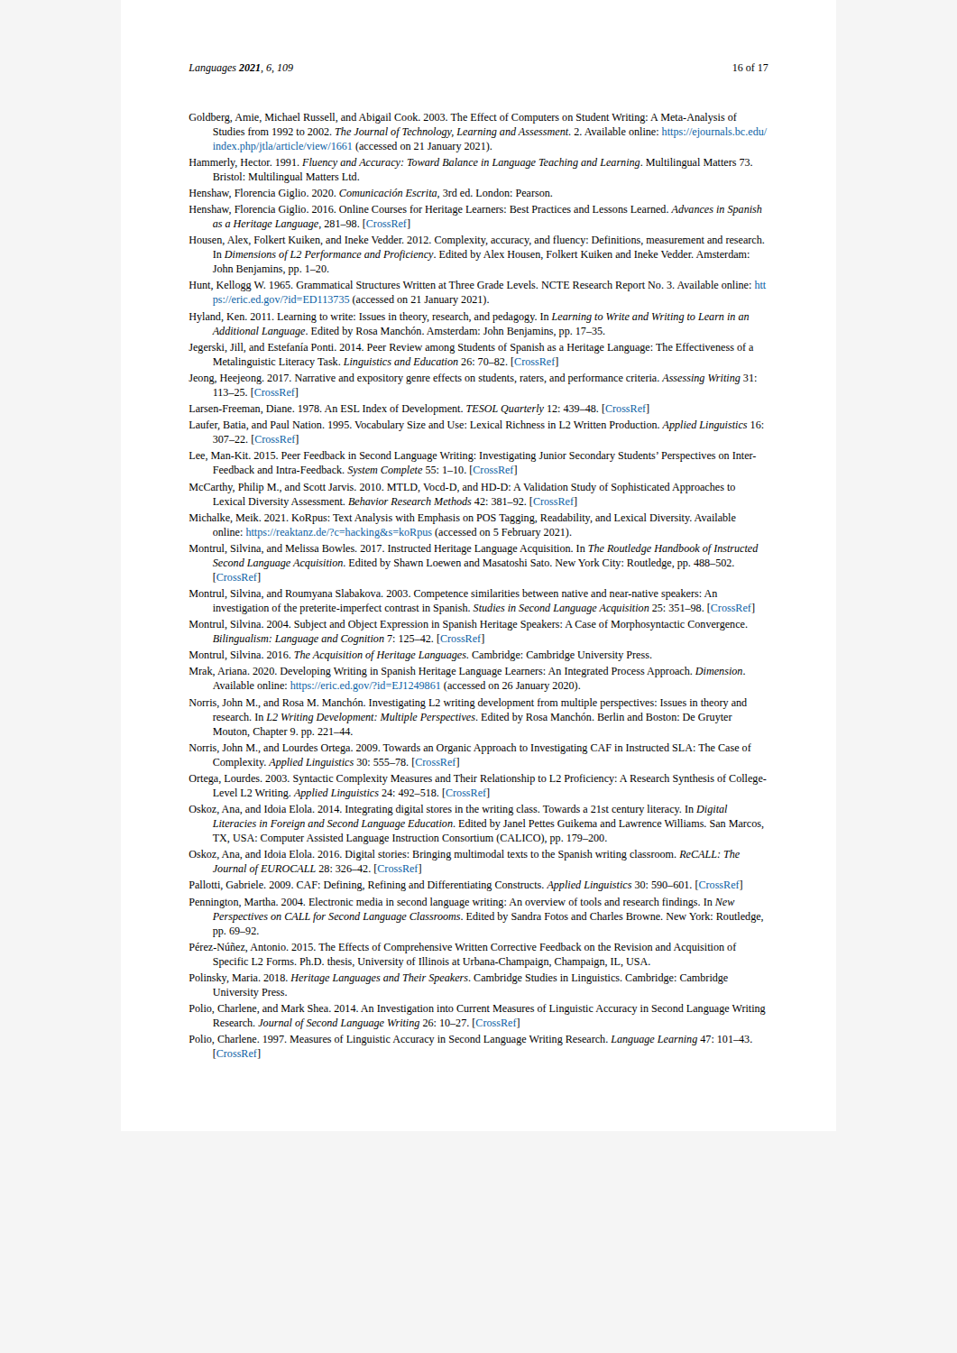Languages 2021, 6, 109
16 of 17
Goldberg, Amie, Michael Russell, and Abigail Cook. 2003. The Effect of Computers on Student Writing: A Meta-Analysis of Studies from 1992 to 2002. The Journal of Technology, Learning and Assessment. 2. Available online: https://ejournals.bc.edu/index.php/jtla/article/view/1661 (accessed on 21 January 2021).
Hammerly, Hector. 1991. Fluency and Accuracy: Toward Balance in Language Teaching and Learning. Multilingual Matters 73. Bristol: Multilingual Matters Ltd.
Henshaw, Florencia Giglio. 2020. Comunicación Escrita, 3rd ed. London: Pearson.
Henshaw, Florencia Giglio. 2016. Online Courses for Heritage Learners: Best Practices and Lessons Learned. Advances in Spanish as a Heritage Language, 281–98. [CrossRef]
Housen, Alex, Folkert Kuiken, and Ineke Vedder. 2012. Complexity, accuracy, and fluency: Definitions, measurement and research. In Dimensions of L2 Performance and Proficiency. Edited by Alex Housen, Folkert Kuiken and Ineke Vedder. Amsterdam: John Benjamins, pp. 1–20.
Hunt, Kellogg W. 1965. Grammatical Structures Written at Three Grade Levels. NCTE Research Report No. 3. Available online: https://eric.ed.gov/?id=ED113735 (accessed on 21 January 2021).
Hyland, Ken. 2011. Learning to write: Issues in theory, research, and pedagogy. In Learning to Write and Writing to Learn in an Additional Language. Edited by Rosa Manchón. Amsterdam: John Benjamins, pp. 17–35.
Jegerski, Jill, and Estefanía Ponti. 2014. Peer Review among Students of Spanish as a Heritage Language: The Effectiveness of a Metalinguistic Literacy Task. Linguistics and Education 26: 70–82. [CrossRef]
Jeong, Heejeong. 2017. Narrative and expository genre effects on students, raters, and performance criteria. Assessing Writing 31: 113–25. [CrossRef]
Larsen-Freeman, Diane. 1978. An ESL Index of Development. TESOL Quarterly 12: 439–48. [CrossRef]
Laufer, Batia, and Paul Nation. 1995. Vocabulary Size and Use: Lexical Richness in L2 Written Production. Applied Linguistics 16: 307–22. [CrossRef]
Lee, Man-Kit. 2015. Peer Feedback in Second Language Writing: Investigating Junior Secondary Students’ Perspectives on Inter-Feedback and Intra-Feedback. System Complete 55: 1–10. [CrossRef]
McCarthy, Philip M., and Scott Jarvis. 2010. MTLD, Vocd-D, and HD-D: A Validation Study of Sophisticated Approaches to Lexical Diversity Assessment. Behavior Research Methods 42: 381–92. [CrossRef]
Michalke, Meik. 2021. KoRpus: Text Analysis with Emphasis on POS Tagging, Readability, and Lexical Diversity. Available online: https://reaktanz.de/?c=hacking&s=koRpus (accessed on 5 February 2021).
Montrul, Silvina, and Melissa Bowles. 2017. Instructed Heritage Language Acquisition. In The Routledge Handbook of Instructed Second Language Acquisition. Edited by Shawn Loewen and Masatoshi Sato. New York City: Routledge, pp. 488–502. [CrossRef]
Montrul, Silvina, and Roumyana Slabakova. 2003. Competence similarities between native and near-native speakers: An investigation of the preterite-imperfect contrast in Spanish. Studies in Second Language Acquisition 25: 351–98. [CrossRef]
Montrul, Silvina. 2004. Subject and Object Expression in Spanish Heritage Speakers: A Case of Morphosyntactic Convergence. Bilingualism: Language and Cognition 7: 125–42. [CrossRef]
Montrul, Silvina. 2016. The Acquisition of Heritage Languages. Cambridge: Cambridge University Press.
Mrak, Ariana. 2020. Developing Writing in Spanish Heritage Language Learners: An Integrated Process Approach. Dimension. Available online: https://eric.ed.gov/?id=EJ1249861 (accessed on 26 January 2020).
Norris, John M., and Rosa M. Manchón. Investigating L2 writing development from multiple perspectives: Issues in theory and research. In L2 Writing Development: Multiple Perspectives. Edited by Rosa Manchón. Berlin and Boston: De Gruyter Mouton, Chapter 9. pp. 221–44.
Norris, John M., and Lourdes Ortega. 2009. Towards an Organic Approach to Investigating CAF in Instructed SLA: The Case of Complexity. Applied Linguistics 30: 555–78. [CrossRef]
Ortega, Lourdes. 2003. Syntactic Complexity Measures and Their Relationship to L2 Proficiency: A Research Synthesis of College-Level L2 Writing. Applied Linguistics 24: 492–518. [CrossRef]
Oskoz, Ana, and Idoia Elola. 2014. Integrating digital stores in the writing class. Towards a 21st century literacy. In Digital Literacies in Foreign and Second Language Education. Edited by Janel Pettes Guikema and Lawrence Williams. San Marcos, TX, USA: Computer Assisted Language Instruction Consortium (CALICO), pp. 179–200.
Oskoz, Ana, and Idoia Elola. 2016. Digital stories: Bringing multimodal texts to the Spanish writing classroom. ReCALL: The Journal of EUROCALL 28: 326–42. [CrossRef]
Pallotti, Gabriele. 2009. CAF: Defining, Refining and Differentiating Constructs. Applied Linguistics 30: 590–601. [CrossRef]
Pennington, Martha. 2004. Electronic media in second language writing: An overview of tools and research findings. In New Perspectives on CALL for Second Language Classrooms. Edited by Sandra Fotos and Charles Browne. New York: Routledge, pp. 69–92.
Pérez-Núñez, Antonio. 2015. The Effects of Comprehensive Written Corrective Feedback on the Revision and Acquisition of Specific L2 Forms. Ph.D. thesis, University of Illinois at Urbana-Champaign, Champaign, IL, USA.
Polinsky, Maria. 2018. Heritage Languages and Their Speakers. Cambridge Studies in Linguistics. Cambridge: Cambridge University Press.
Polio, Charlene, and Mark Shea. 2014. An Investigation into Current Measures of Linguistic Accuracy in Second Language Writing Research. Journal of Second Language Writing 26: 10–27. [CrossRef]
Polio, Charlene. 1997. Measures of Linguistic Accuracy in Second Language Writing Research. Language Learning 47: 101–43. [CrossRef]